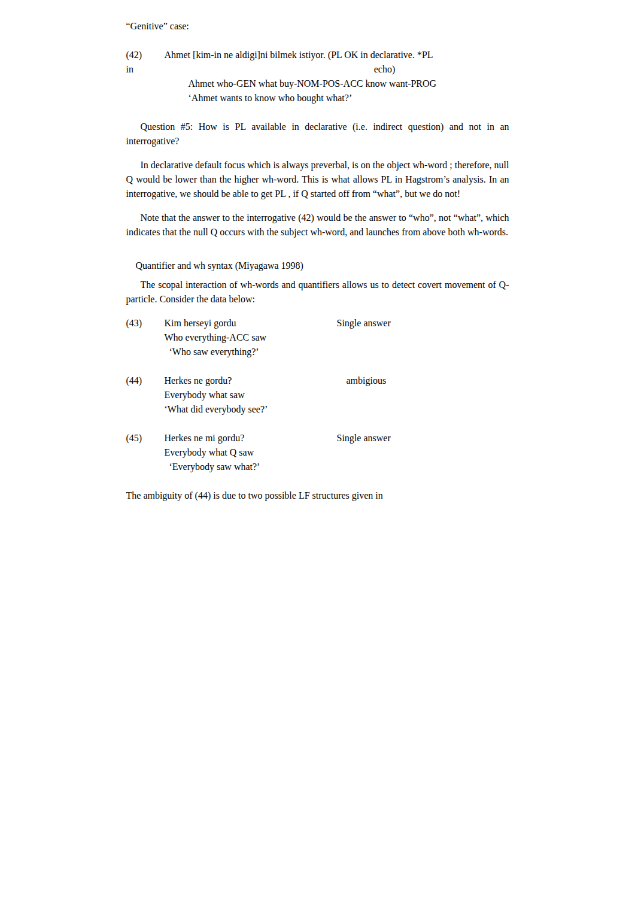“Genitive” case:
(42)
Ahmet [kim-in ne aldigi]ni bilmek istiyor. (PL OK in declarative. *PL in echo) Ahmet who-GEN what buy-NOM-POS-ACC know want-PROG ‘Ahmet wants to know who bought what?’
Question #5: How is PL available in declarative (i.e. indirect question) and not in an interrogative?
In declarative default focus which is always preverbal, is on the object wh-word ; therefore, null Q would be lower than the higher wh-word. This is what allows PL in Hagstrom’s analysis. In an interrogative, we should be able to get PL , if Q started off from “what”, but we do not!
Note that the answer to the interrogative (42) would be the answer to “who”, not “what”, which indicates that the null Q occurs with the subject wh-word, and launches from above both wh-words.
Quantifier and wh syntax (Miyagawa 1998)
The scopal interaction of wh-words and quantifiers allows us to detect covert movement of Q-particle. Consider the data below:
(43)
Kim herseyi gordu
Who everything-ACC saw
‘Who saw everything?’
Single answer
(44)
Herkes ne gordu?
Everybody what saw
‘What did everybody see?’
ambigious
(45)
Herkes ne mi gordu?
Everybody what Q saw
‘Everybody saw what?’
Single answer
The ambiguity of (44) is due to two possible LF structures given in